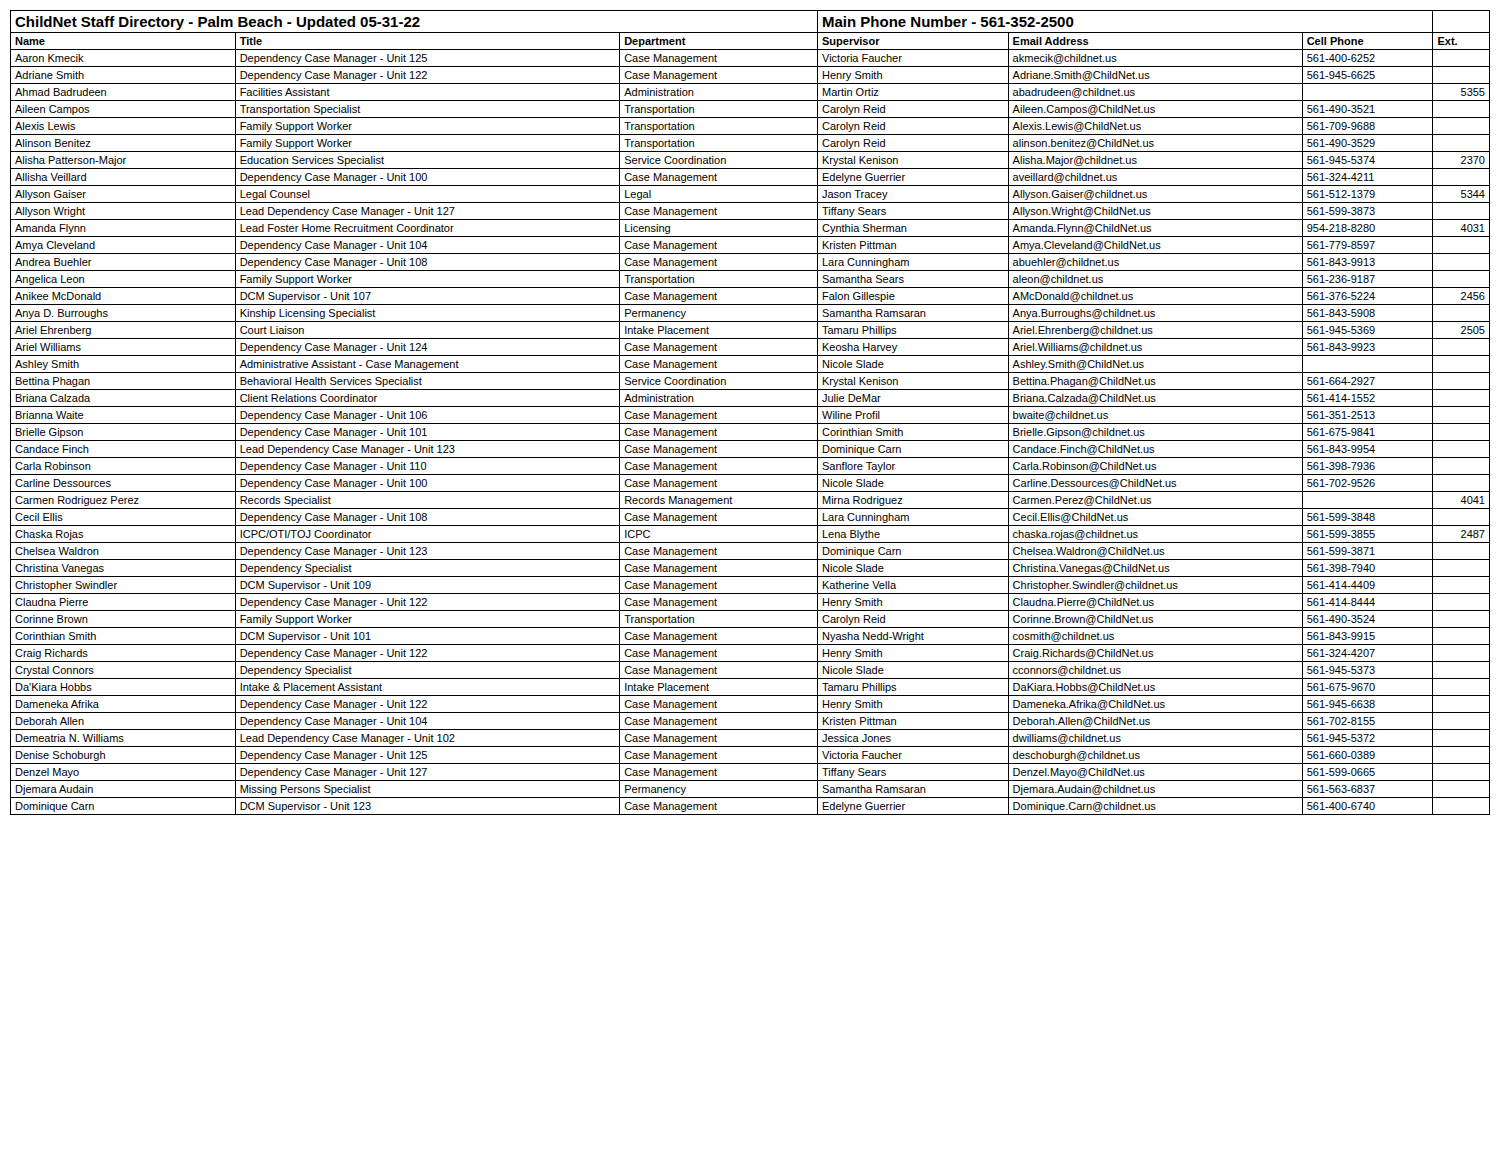| ChildNet Staff Directory - Palm Beach - Updated 05-31-22 | Main Phone Number - 561-352-2500 | |
| --- | --- | --- |
| Name | Title | Department | Supervisor | Email Address | Cell Phone | Ext. |
| Aaron Kmecik | Dependency Case Manager - Unit 125 | Case Management | Victoria Faucher | akmecik@childnet.us | 561-400-6252 | |
| Adriane Smith | Dependency Case Manager - Unit 122 | Case Management | Henry Smith | Adriane.Smith@ChildNet.us | 561-945-6625 | |
| Ahmad Badrudeen | Facilities Assistant | Administration | Martin Ortiz | abadrudeen@childnet.us | | 5355 |
| Aileen Campos | Transportation Specialist | Transportation | Carolyn Reid | Aileen.Campos@ChildNet.us | 561-490-3521 | |
| Alexis Lewis | Family Support Worker | Transportation | Carolyn Reid | Alexis.Lewis@ChildNet.us | 561-709-9688 | |
| Alinson Benitez | Family Support Worker | Transportation | Carolyn Reid | alinson.benitez@ChildNet.us | 561-490-3529 | |
| Alisha Patterson-Major | Education Services Specialist | Service Coordination | Krystal Kenison | Alisha.Major@childnet.us | 561-945-5374 | 2370 |
| Allisha Veillard | Dependency Case Manager - Unit 100 | Case Management | Edelyne Guerrier | aveillard@childnet.us | 561-324-4211 | |
| Allyson Gaiser | Legal Counsel | Legal | Jason Tracey | Allyson.Gaiser@childnet.us | 561-512-1379 | 5344 |
| Allyson Wright | Lead Dependency Case Manager - Unit 127 | Case Management | Tiffany Sears | Allyson.Wright@ChildNet.us | 561-599-3873 | |
| Amanda Flynn | Lead Foster Home Recruitment Coordinator | Licensing | Cynthia Sherman | Amanda.Flynn@ChildNet.us | 954-218-8280 | 4031 |
| Amya Cleveland | Dependency Case Manager - Unit 104 | Case Management | Kristen Pittman | Amya.Cleveland@ChildNet.us | 561-779-8597 | |
| Andrea Buehler | Dependency Case Manager - Unit 108 | Case Management | Lara Cunningham | abuehler@childnet.us | 561-843-9913 | |
| Angelica Leon | Family Support Worker | Transportation | Samantha Sears | aleon@childnet.us | 561-236-9187 | |
| Anikee McDonald | DCM Supervisor - Unit 107 | Case Management | Falon Gillespie | AMcDonald@childnet.us | 561-376-5224 | 2456 |
| Anya D. Burroughs | Kinship Licensing Specialist | Permanency | Samantha Ramsaran | Anya.Burroughs@childnet.us | 561-843-5908 | |
| Ariel Ehrenberg | Court Liaison | Intake Placement | Tamaru Phillips | Ariel.Ehrenberg@childnet.us | 561-945-5369 | 2505 |
| Ariel Williams | Dependency Case Manager - Unit 124 | Case Management | Keosha Harvey | Ariel.Williams@childnet.us | 561-843-9923 | |
| Ashley Smith | Administrative Assistant - Case Management | Case Management | Nicole Slade | Ashley.Smith@ChildNet.us | | |
| Bettina Phagan | Behavioral Health Services Specialist | Service Coordination | Krystal Kenison | Bettina.Phagan@ChildNet.us | 561-664-2927 | |
| Briana Calzada | Client Relations Coordinator | Administration | Julie DeMar | Briana.Calzada@ChildNet.us | 561-414-1552 | |
| Brianna Waite | Dependency Case Manager - Unit 106 | Case Management | Wiline Profil | bwaite@childnet.us | 561-351-2513 | |
| Brielle Gipson | Dependency Case Manager - Unit 101 | Case Management | Corinthian Smith | Brielle.Gipson@childnet.us | 561-675-9841 | |
| Candace Finch | Lead Dependency Case Manager - Unit 123 | Case Management | Dominique Carn | Candace.Finch@ChildNet.us | 561-843-9954 | |
| Carla Robinson | Dependency Case Manager - Unit 110 | Case Management | Sanflore Taylor | Carla.Robinson@ChildNet.us | 561-398-7936 | |
| Carline Dessources | Dependency Case Manager - Unit 100 | Case Management | Nicole Slade | Carline.Dessources@ChildNet.us | 561-702-9526 | |
| Carmen Rodriguez Perez | Records Specialist | Records Management | Mirna Rodriguez | Carmen.Perez@ChildNet.us | | 4041 |
| Cecil Ellis | Dependency Case Manager - Unit 108 | Case Management | Lara Cunningham | Cecil.Ellis@ChildNet.us | 561-599-3848 | |
| Chaska Rojas | ICPC/OTI/TOJ Coordinator | ICPC | Lena Blythe | chaska.rojas@childnet.us | 561-599-3855 | 2487 |
| Chelsea Waldron | Dependency Case Manager - Unit 123 | Case Management | Dominique Carn | Chelsea.Waldron@ChildNet.us | 561-599-3871 | |
| Christina Vanegas | Dependency Specialist | Case Management | Nicole Slade | Christina.Vanegas@ChildNet.us | 561-398-7940 | |
| Christopher Swindler | DCM Supervisor - Unit 109 | Case Management | Katherine Vella | Christopher.Swindler@childnet.us | 561-414-4409 | |
| Claudna Pierre | Dependency Case Manager - Unit 122 | Case Management | Henry Smith | Claudna.Pierre@ChildNet.us | 561-414-8444 | |
| Corinne Brown | Family Support Worker | Transportation | Carolyn Reid | Corinne.Brown@ChildNet.us | 561-490-3524 | |
| Corinthian Smith | DCM Supervisor - Unit 101 | Case Management | Nyasha Nedd-Wright | cosmith@childnet.us | 561-843-9915 | |
| Craig Richards | Dependency Case Manager - Unit 122 | Case Management | Henry Smith | Craig.Richards@ChildNet.us | 561-324-4207 | |
| Crystal Connors | Dependency Specialist | Case Management | Nicole Slade | cconnors@childnet.us | 561-945-5373 | |
| Da'Kiara Hobbs | Intake & Placement Assistant | Intake Placement | Tamaru Phillips | DaKiara.Hobbs@ChildNet.us | 561-675-9670 | |
| Dameneka Afrika | Dependency Case Manager - Unit 122 | Case Management | Henry Smith | Dameneka.Afrika@ChildNet.us | 561-945-6638 | |
| Deborah Allen | Dependency Case Manager - Unit 104 | Case Management | Kristen Pittman | Deborah.Allen@ChildNet.us | 561-702-8155 | |
| Demeatria N. Williams | Lead Dependency Case Manager - Unit 102 | Case Management | Jessica Jones | dwilliams@childnet.us | 561-945-5372 | |
| Denise Schoburgh | Dependency Case Manager - Unit 125 | Case Management | Victoria Faucher | deschoburgh@childnet.us | 561-660-0389 | |
| Denzel Mayo | Dependency Case Manager - Unit 127 | Case Management | Tiffany Sears | Denzel.Mayo@ChildNet.us | 561-599-0665 | |
| Djemara Audain | Missing Persons Specialist | Permanency | Samantha Ramsaran | Djemara.Audain@childnet.us | 561-563-6837 | |
| Dominique Carn | DCM Supervisor - Unit 123 | Case Management | Edelyne Guerrier | Dominique.Carn@childnet.us | 561-400-6740 | |